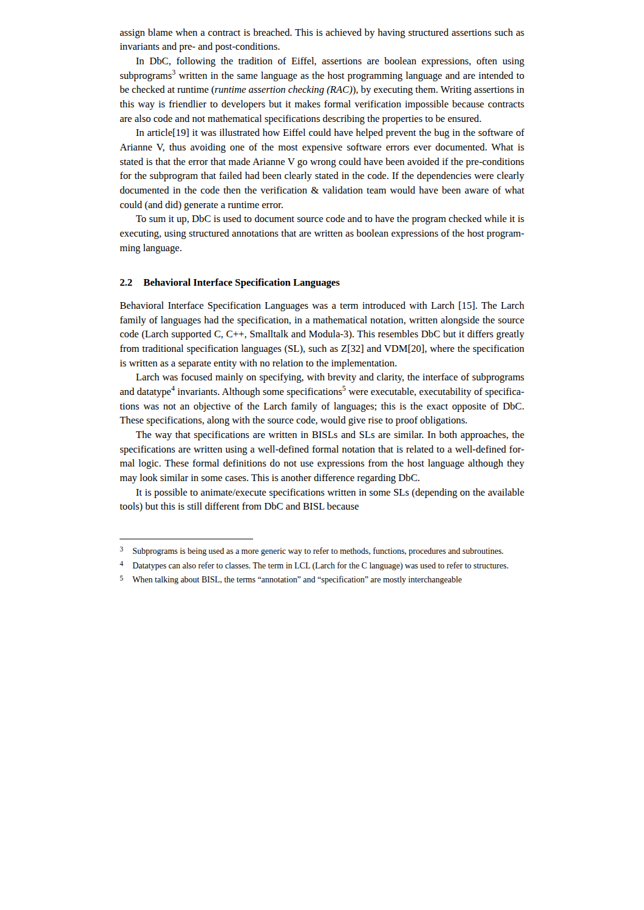assign blame when a contract is breached. This is achieved by having structured assertions such as invariants and pre- and post-conditions.
In DbC, following the tradition of Eiffel, assertions are boolean expressions, often using subprograms3 written in the same language as the host programming language and are intended to be checked at runtime (runtime assertion checking (RAC)), by executing them. Writing assertions in this way is friendlier to developers but it makes formal verification impossible because contracts are also code and not mathematical specifications describing the properties to be ensured.
In article[19] it was illustrated how Eiffel could have helped prevent the bug in the software of Arianne V, thus avoiding one of the most expensive software errors ever documented. What is stated is that the error that made Arianne V go wrong could have been avoided if the pre-conditions for the subprogram that failed had been clearly stated in the code. If the dependencies were clearly documented in the code then the verification & validation team would have been aware of what could (and did) generate a runtime error.
To sum it up, DbC is used to document source code and to have the program checked while it is executing, using structured annotations that are written as boolean expressions of the host programming language.
2.2 Behavioral Interface Specification Languages
Behavioral Interface Specification Languages was a term introduced with Larch [15]. The Larch family of languages had the specification, in a mathematical notation, written alongside the source code (Larch supported C, C++, Smalltalk and Modula-3). This resembles DbC but it differs greatly from traditional specification languages (SL), such as Z[32] and VDM[20], where the specification is written as a separate entity with no relation to the implementation.
Larch was focused mainly on specifying, with brevity and clarity, the interface of subprograms and datatype4 invariants. Although some specifications5 were executable, executability of specifications was not an objective of the Larch family of languages; this is the exact opposite of DbC. These specifications, along with the source code, would give rise to proof obligations.
The way that specifications are written in BISLs and SLs are similar. In both approaches, the specifications are written using a well-defined formal notation that is related to a well-defined formal logic. These formal definitions do not use expressions from the host language although they may look similar in some cases. This is another difference regarding DbC.
It is possible to animate/execute specifications written in some SLs (depending on the available tools) but this is still different from DbC and BISL because
3 Subprograms is being used as a more generic way to refer to methods, functions, procedures and subroutines.
4 Datatypes can also refer to classes. The term in LCL (Larch for the C language) was used to refer to structures.
5 When talking about BISL, the terms “annotation” and “specification” are mostly interchangeable